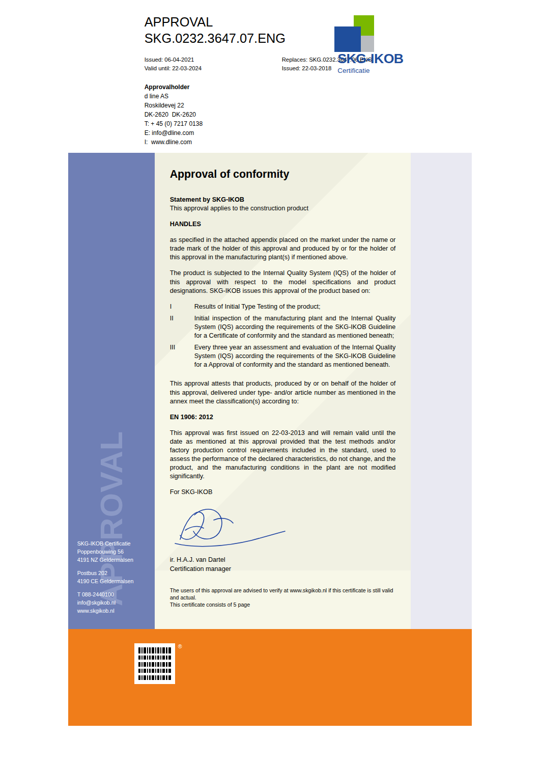SKG-IKOB
Certificatie
APPROVAL
SKG.0232.3647.07.ENG
Issued: 06-04-2021
Replaces: SKG.0232.3647.06.ENG
Valid until: 22-03-2024
Issued: 22-03-2018
Approvalholder
d line AS
Roskildevej 22
DK-2620 DK-2620
T: + 45 (0) 7217 0138
E: info@dline.com
I: www.dline.com
APPROVAL
SKG-IKOB Certificatie
Poppenbouwing 56
4191 NZ Geldermalsen
Postbus 202
4190 CE Geldermalsen
T 088-2440100
info@skgikob.nl
www.skgikob.nl
Approval of conformity
Statement by SKG-IKOB
This approval applies to the construction product
HANDLES
as specified in the attached appendix placed on the market under the name or trade mark of the holder of this approval and produced by or for the holder of this approval in the manufacturing plant(s) if mentioned above.
The product is subjected to the Internal Quality System (IQS) of the holder of this approval with respect to the model specifications and product designations. SKG-IKOB issues this approval of the product based on:
| I | Results of Initial Type Testing of the product; |
| II | Initial inspection of the manufacturing plant and the Internal Quality System (IQS) according the requirements of the SKG-IKOB Guideline for a Certificate of conformity and the standard as mentioned beneath; |
| III | Every three year an assessment and evaluation of the Internal Quality System (IQS) according the requirements of the SKG-IKOB Guideline for a Approval of conformity and the standard as mentioned beneath. |
This approval attests that products, produced by or on behalf of the holder of this approval, delivered under type- and/or article number as mentioned in the annex meet the classification(s) according to:
EN 1906: 2012
This approval was first issued on 22-03-2013 and will remain valid until the date as mentioned at this approval provided that the test methods and/or factory production control requirements included in the standard, used to assess the performance of the declared characteristics, do not change, and the product, and the manufacturing conditions in the plant are not modified significantly.
For SKG-IKOB
ir. H.A.J. van Dartel
Certification manager
The users of this approval are advised to verify at www.skgikob.nl if this certificate is still valid and actual.
This certificate consists of 5 page
®